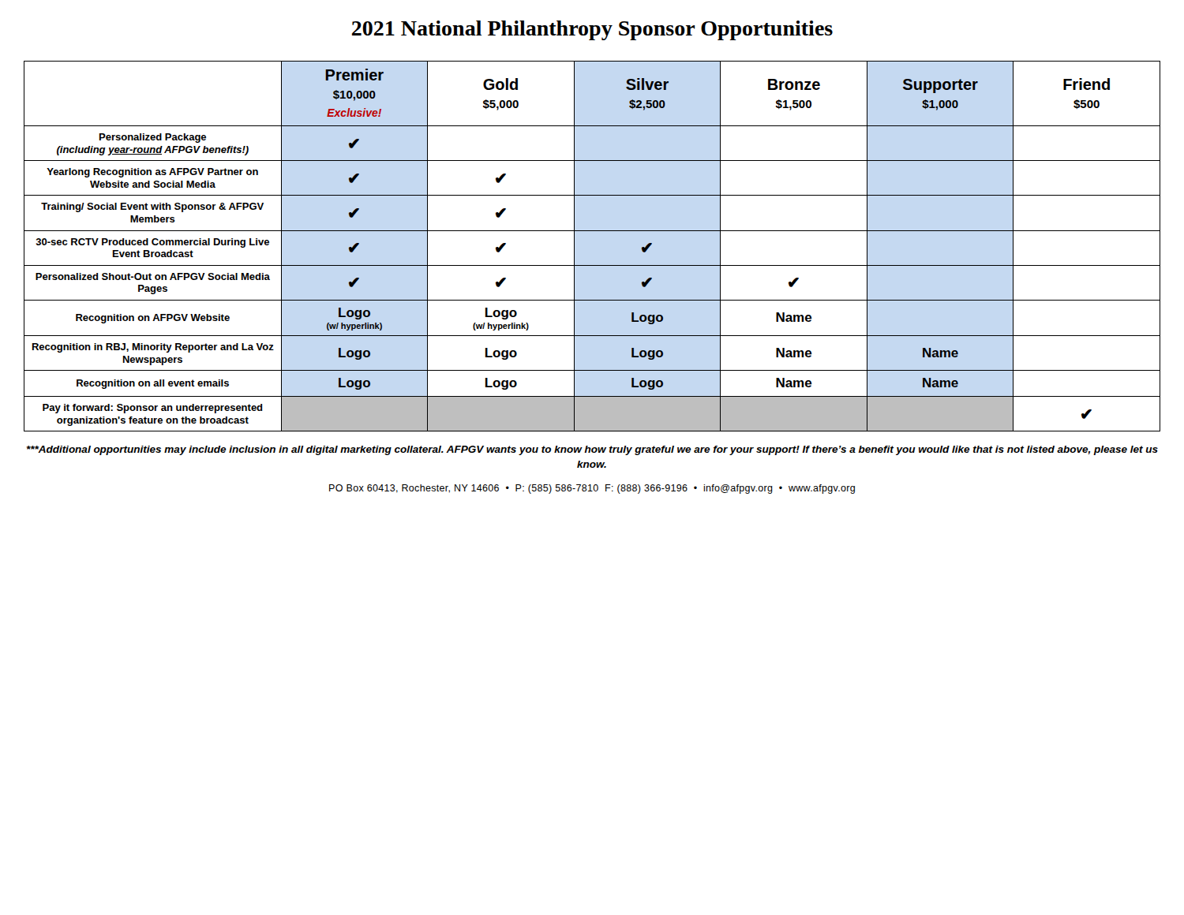2021 National Philanthropy Sponsor Opportunities
| | Premier $10,000 Exclusive! | Gold $5,000 | Silver $2,500 | Bronze $1,500 | Supporter $1,000 | Friend $500 |
| --- | --- | --- | --- | --- | --- | --- |
| Personalized Package (including year-round AFPGV benefits!) | ✔ | | | | | |
| Yearlong Recognition as AFPGV Partner on Website and Social Media | ✔ | ✔ | | | | |
| Training/ Social Event with Sponsor & AFPGV Members | ✔ | ✔ | | | | |
| 30-sec RCTV Produced Commercial During Live Event Broadcast | ✔ | ✔ | ✔ | | | |
| Personalized Shout-Out on AFPGV Social Media Pages | ✔ | ✔ | ✔ | ✔ | | |
| Recognition on AFPGV Website | Logo (w/ hyperlink) | Logo (w/ hyperlink) | Logo | Name | | |
| Recognition in RBJ, Minority Reporter and La Voz Newspapers | Logo | Logo | Logo | Name | Name | |
| Recognition on all event emails | Logo | Logo | Logo | Name | Name | |
| Pay it forward: Sponsor an underrepresented organization's feature on the broadcast | | | | | | ✔ |
***Additional opportunities may include inclusion in all digital marketing collateral. AFPGV wants you to know how truly grateful we are for your support! If there’s a benefit you would like that is not listed above, please let us know.
PO Box 60413, Rochester, NY 14606 • P: (585) 586-7810 F: (888) 366-9196 • info@afpgv.org • www.afpgv.org